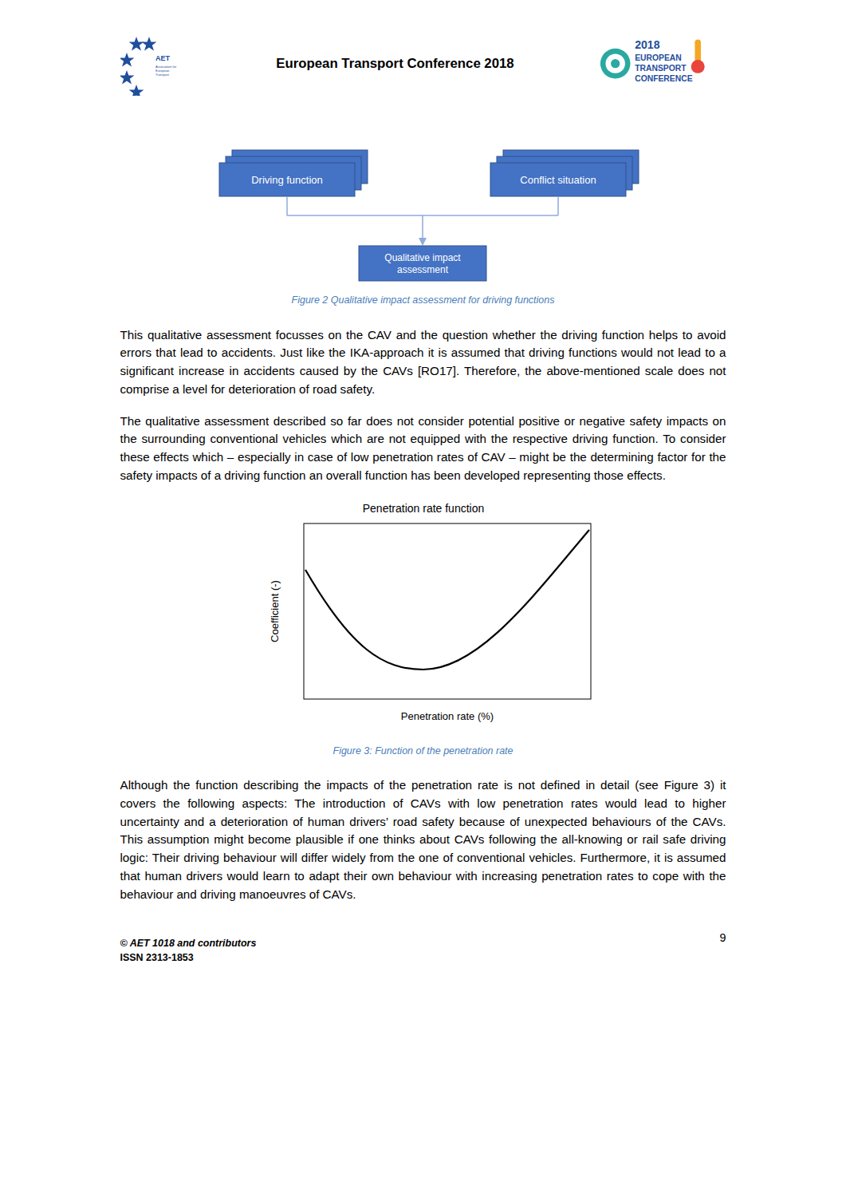AET Association for European Transport
European Transport Conference 2018
2018 EUROPEAN TRANSPORT CONFERENCE
Driving function Conflict situation Qualitative impact assessment
Figure 2 Qualitative impact assessment for driving functions
This qualitative assessment focusses on the CAV and the question whether the driving function helps to avoid errors that lead to accidents. Just like the IKA-approach it is assumed that driving functions would not lead to a significant increase in accidents caused by the CAVs [RO17]. Therefore, the above-mentioned scale does not comprise a level for deterioration of road safety.
The qualitative assessment described so far does not consider potential positive or negative safety impacts on the surrounding conventional vehicles which are not equipped with the respective driving function. To consider these effects which – especially in case of low penetration rates of CAV – might be the determining factor for the safety impacts of a driving function an overall function has been developed representing those effects.
Penetration rate function Coefficient (-) Penetration rate (%)
Figure 3: Function of the penetration rate
Although the function describing the impacts of the penetration rate is not defined in detail (see Figure 3) it covers the following aspects: The introduction of CAVs with low penetration rates would lead to higher uncertainty and a deterioration of human drivers’ road safety because of unexpected behaviours of the CAVs. This assumption might become plausible if one thinks about CAVs following the all-knowing or rail safe driving logic: Their driving behaviour will differ widely from the one of conventional vehicles. Furthermore, it is assumed that human drivers would learn to adapt their own behaviour with increasing penetration rates to cope with the behaviour and driving manoeuvres of CAVs.
9
© AET 1018 and contributors
ISSN 2313-1853